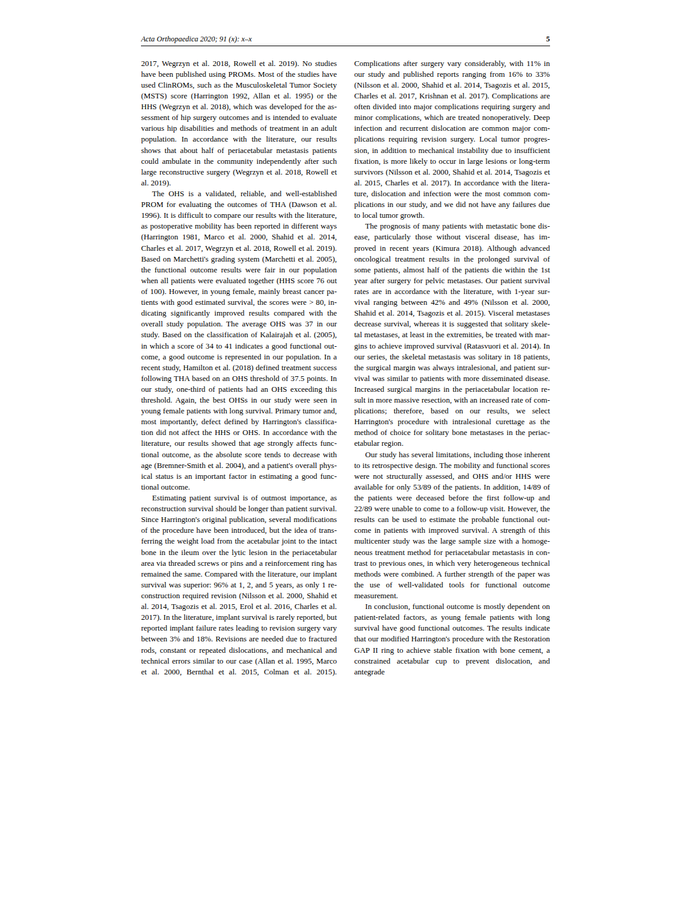Acta Orthopaedica 2020; 91 (x): x–x 5
2017, Wegrzyn et al. 2018, Rowell et al. 2019). No studies have been published using PROMs. Most of the studies have used ClinROMs, such as the Musculoskeletal Tumor Society (MSTS) score (Harrington 1992, Allan et al. 1995) or the HHS (Wegrzyn et al. 2018), which was developed for the assessment of hip surgery outcomes and is intended to evaluate various hip disabilities and methods of treatment in an adult population. In accordance with the literature, our results shows that about half of periacetabular metastasis patients could ambulate in the community independently after such large reconstructive surgery (Wegrzyn et al. 2018, Rowell et al. 2019).
The OHS is a validated, reliable, and well-established PROM for evaluating the outcomes of THA (Dawson et al. 1996). It is difficult to compare our results with the literature, as postoperative mobility has been reported in different ways (Harrington 1981, Marco et al. 2000, Shahid et al. 2014, Charles et al. 2017, Wegrzyn et al. 2018, Rowell et al. 2019). Based on Marchetti's grading system (Marchetti et al. 2005), the functional outcome results were fair in our population when all patients were evaluated together (HHS score 76 out of 100). However, in young female, mainly breast cancer patients with good estimated survival, the scores were > 80, indicating significantly improved results compared with the overall study population. The average OHS was 37 in our study. Based on the classification of Kalairajah et al. (2005), in which a score of 34 to 41 indicates a good functional outcome, a good outcome is represented in our population. In a recent study, Hamilton et al. (2018) defined treatment success following THA based on an OHS threshold of 37.5 points. In our study, one-third of patients had an OHS exceeding this threshold. Again, the best OHSs in our study were seen in young female patients with long survival. Primary tumor and, most importantly, defect defined by Harrington's classification did not affect the HHS or OHS. In accordance with the literature, our results showed that age strongly affects functional outcome, as the absolute score tends to decrease with age (Bremner-Smith et al. 2004), and a patient's overall physical status is an important factor in estimating a good functional outcome.
Estimating patient survival is of outmost importance, as reconstruction survival should be longer than patient survival. Since Harrington's original publication, several modifications of the procedure have been introduced, but the idea of transferring the weight load from the acetabular joint to the intact bone in the ileum over the lytic lesion in the periacetabular area via threaded screws or pins and a reinforcement ring has remained the same. Compared with the literature, our implant survival was superior: 96% at 1, 2, and 5 years, as only 1 reconstruction required revision (Nilsson et al. 2000, Shahid et al. 2014, Tsagozis et al. 2015, Erol et al. 2016, Charles et al. 2017). In the literature, implant survival is rarely reported, but reported implant failure rates leading to revision surgery vary between 3% and 18%. Revisions are needed due to fractured rods, constant or repeated dislocations, and mechanical and technical errors similar to our case (Allan et al. 1995, Marco et al. 2000, Bernthal et al. 2015, Colman et al. 2015). Complications after surgery vary considerably, with 11% in our study and published reports ranging from 16% to 33% (Nilsson et al. 2000, Shahid et al. 2014, Tsagozis et al. 2015, Charles et al. 2017, Krishnan et al. 2017). Complications are often divided into major complications requiring surgery and minor complications, which are treated nonoperatively. Deep infection and recurrent dislocation are common major complications requiring revision surgery. Local tumor progression, in addition to mechanical instability due to insufficient fixation, is more likely to occur in large lesions or long-term survivors (Nilsson et al. 2000, Shahid et al. 2014, Tsagozis et al. 2015, Charles et al. 2017). In accordance with the literature, dislocation and infection were the most common complications in our study, and we did not have any failures due to local tumor growth.
The prognosis of many patients with metastatic bone disease, particularly those without visceral disease, has improved in recent years (Kimura 2018). Although advanced oncological treatment results in the prolonged survival of some patients, almost half of the patients die within the 1st year after surgery for pelvic metastases. Our patient survival rates are in accordance with the literature, with 1-year survival ranging between 42% and 49% (Nilsson et al. 2000, Shahid et al. 2014, Tsagozis et al. 2015). Visceral metastases decrease survival, whereas it is suggested that solitary skeletal metastases, at least in the extremities, be treated with margins to achieve improved survival (Ratasvuori et al. 2014). In our series, the skeletal metastasis was solitary in 18 patients, the surgical margin was always intralesional, and patient survival was similar to patients with more disseminated disease. Increased surgical margins in the periacetabular location result in more massive resection, with an increased rate of complications; therefore, based on our results, we select Harrington's procedure with intralesional curettage as the method of choice for solitary bone metastases in the periacetabular region.
Our study has several limitations, including those inherent to its retrospective design. The mobility and functional scores were not structurally assessed, and OHS and/or HHS were available for only 53/89 of the patients. In addition, 14/89 of the patients were deceased before the first follow-up and 22/89 were unable to come to a follow-up visit. However, the results can be used to estimate the probable functional outcome in patients with improved survival. A strength of this multicenter study was the large sample size with a homogeneous treatment method for periacetabular metastasis in contrast to previous ones, in which very heterogeneous technical methods were combined. A further strength of the paper was the use of well-validated tools for functional outcome measurement.
In conclusion, functional outcome is mostly dependent on patient-related factors, as young female patients with long survival have good functional outcomes. The results indicate that our modified Harrington's procedure with the Restoration GAP II ring to achieve stable fixation with bone cement, a constrained acetabular cup to prevent dislocation, and antegrade